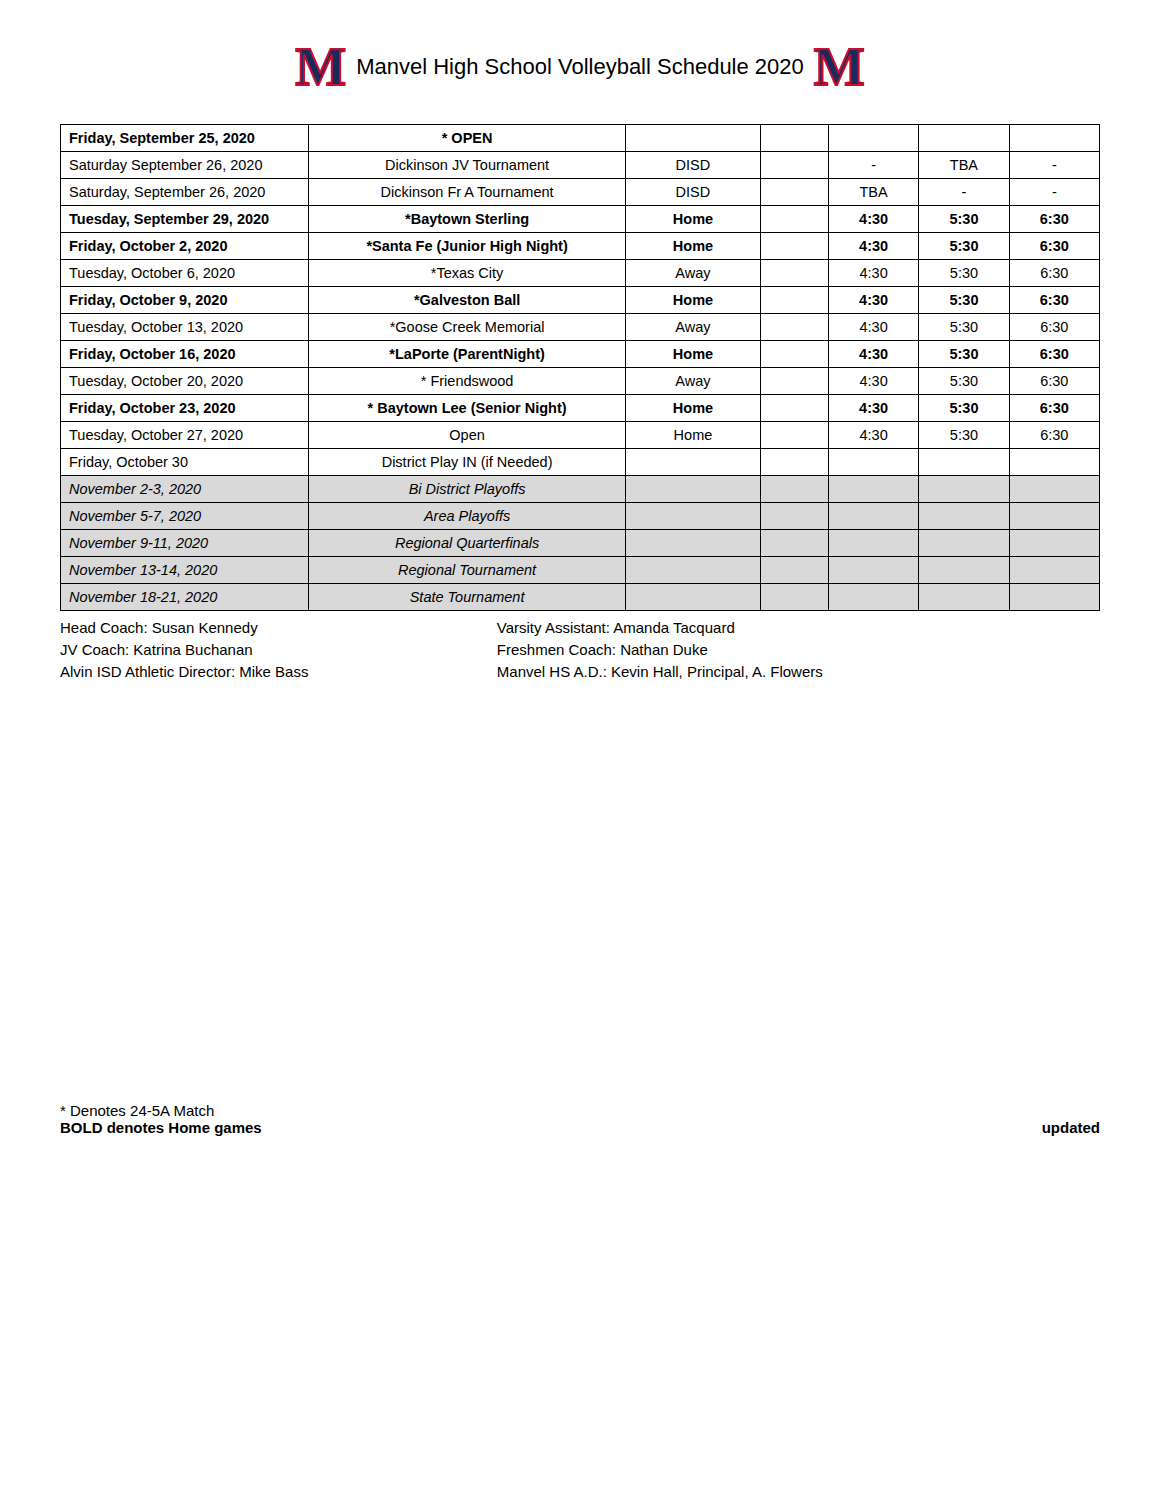M Manvel High School Volleyball Schedule 2020 M
| Friday, September 25, 2020 | * OPEN | | | | | |
| Saturday September 26, 2020 | Dickinson JV Tournament | DISD | | - | TBA | - |
| Saturday, September 26, 2020 | Dickinson Fr A Tournament | DISD | | TBA | - | - |
| Tuesday, September 29, 2020 | *Baytown Sterling | Home | | 4:30 | 5:30 | 6:30 |
| Friday, October 2, 2020 | *Santa Fe (Junior High Night) | Home | | 4:30 | 5:30 | 6:30 |
| Tuesday, October 6, 2020 | *Texas City | Away | | 4:30 | 5:30 | 6:30 |
| Friday, October 9, 2020 | *Galveston Ball | Home | | 4:30 | 5:30 | 6:30 |
| Tuesday, October 13, 2020 | *Goose Creek Memorial | Away | | 4:30 | 5:30 | 6:30 |
| Friday, October 16, 2020 | *LaPorte (ParentNight) | Home | | 4:30 | 5:30 | 6:30 |
| Tuesday, October 20, 2020 | * Friendswood | Away | | 4:30 | 5:30 | 6:30 |
| Friday, October 23, 2020 | * Baytown Lee (Senior Night) | Home | | 4:30 | 5:30 | 6:30 |
| Tuesday, October 27, 2020 | Open | Home | | 4:30 | 5:30 | 6:30 |
| Friday, October 30 | District Play IN (if Needed) | | | | | |
| November 2-3, 2020 | Bi District Playoffs | | | | | |
| November 5-7, 2020 | Area Playoffs | | | | | |
| November 9-11, 2020 | Regional Quarterfinals | | | | | |
| November 13-14, 2020 | Regional Tournament | | | | | |
| November 18-21, 2020 | State Tournament | | | | | |
Head Coach: Susan Kennedy
JV Coach: Katrina Buchanan
Alvin ISD Athletic Director: Mike Bass
Varsity Assistant: Amanda Tacquard
Freshmen Coach: Nathan Duke
Manvel HS A.D.: Kevin Hall, Principal, A. Flowers
* Denotes 24-5A Match
BOLD denotes Home games updated